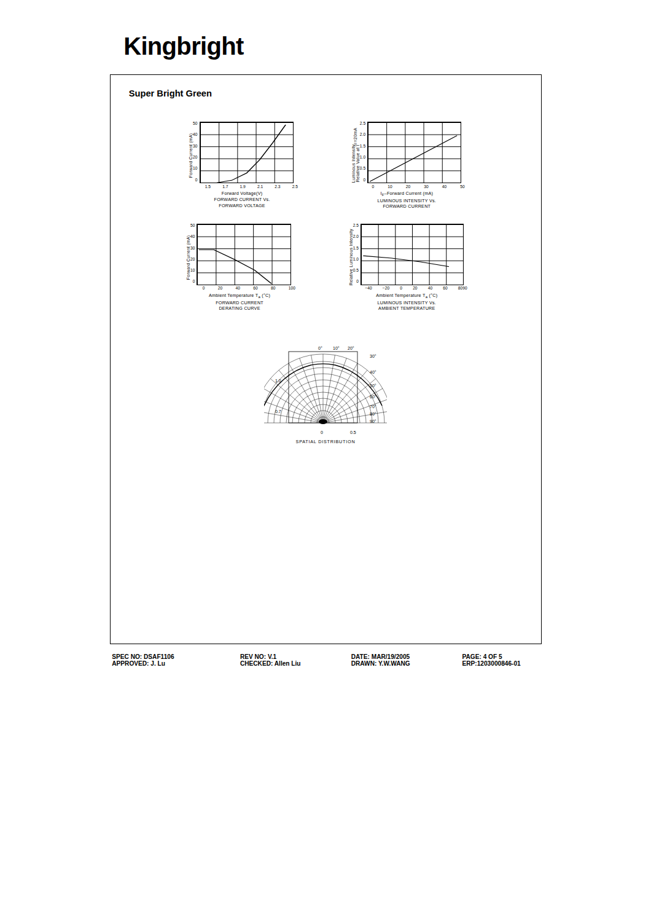Kingbright
Super Bright Green
Forward Current (mA)
50403020100
1.51.71.92.12.32.5
Forward Voltage(V) FORWARD CURRENT Vs.
FORWARD VOLTAGE
Luminous Intensity
Relative Value at IF=20mA
2.52.01.51.00.50
01020304050
IF–Forward Current (mA) LUMINOUS INTENSITY Vs.
FORWARD CURRENT
Forward Current (mA)
50403020100
020406080100
Ambient Temperature Ta (°C) FORWARD CURRENT
DERATING CURVE
Relative Luminous Intensity
2.52.01.51.00.50
−40−2002040608090
Ambient Temperature Ta (°C) LUMINOUS INTENSITY Vs.
AMBIENT TEMPERATURE
0° 10° 20° 30° 40° 50° 60° 70° 80° 90° 1.0 0.7 0 0.5
SPATIAL DISTRIBUTION
SPEC NO: DSAF1106
REV NO: V.1
DATE: MAR/19/2005
PAGE: 4 OF 5
APPROVED: J. Lu
CHECKED: Allen Liu
DRAWN: Y.W.WANG
ERP:1203000846-01